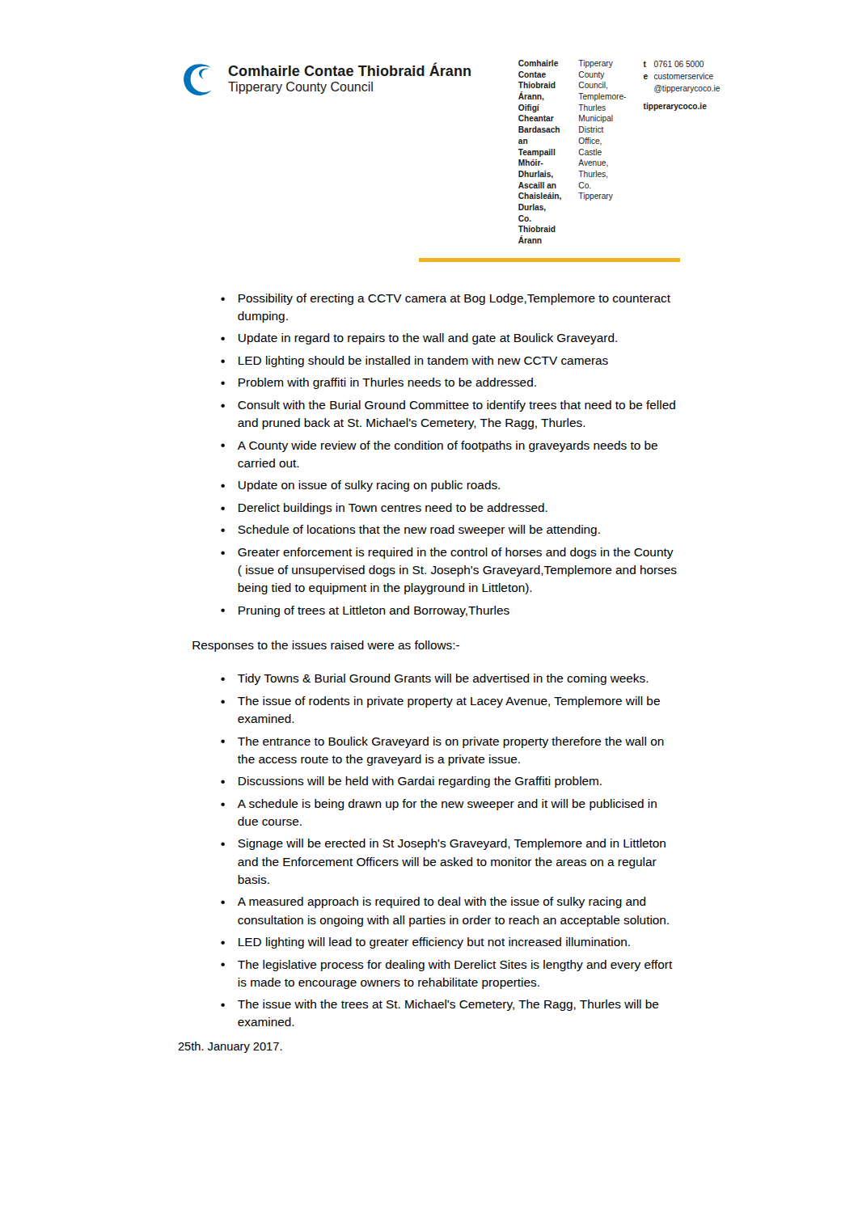Comhairle Contae Thiobraid Árann
Tipperary County Council
Comhairle Contae
Thiobraid Árann,
Oifigí Cheantar Bardasach
an Teampaill Mhóir-
Dhurlais, Ascaill an
Chaisleáin, Durlas,
Co. Thiobraid Árann
Tipperary County Council,
Templemore-Thurles
Municipal District Office,
Castle Avenue,
Thurles,
Co. Tipperary
t 0761 06 5000
ecustomerservice
@tipperarycoco.ie
tipperarycoco.ie
Possibility of erecting a CCTV camera at Bog Lodge,Templemore to counteract dumping.
Update in regard to repairs to the wall and gate at Boulick Graveyard.
LED lighting should be installed in tandem with new CCTV cameras
Problem with graffiti in Thurles needs to be addressed.
Consult with the Burial Ground Committee to identify trees that need to be felled and pruned back at St. Michael's Cemetery, The Ragg, Thurles.
A County wide review of the condition of footpaths in graveyards needs to be carried out.
Update on issue of sulky racing on public roads.
Derelict buildings in Town centres need to be addressed.
Schedule of locations that the new road sweeper will be attending.
Greater enforcement is required in the control of horses and dogs in the County ( issue of unsupervised dogs in St. Joseph's Graveyard,Templemore and horses being tied to equipment in the playground in Littleton).
Pruning of trees at Littleton and Borroway,Thurles
Responses to the issues raised were as follows:-
Tidy Towns & Burial Ground Grants will be advertised in the coming weeks.
The issue of rodents in private property at Lacey Avenue, Templemore will be examined.
The entrance to Boulick Graveyard is on private property therefore the wall on the access route to the graveyard is a private issue.
Discussions will be held with Gardai regarding the Graffiti problem.
A schedule is being drawn up for the new sweeper and it will be publicised in due course.
Signage will be erected in St Joseph's Graveyard, Templemore and in Littleton and the Enforcement Officers will be asked to monitor the areas on a regular basis.
A measured approach is required to deal with the issue of sulky racing and consultation is ongoing with all parties in order to reach an acceptable solution.
LED lighting will lead to greater efficiency but not increased illumination.
The legislative process for dealing with Derelict Sites is lengthy and every effort is made to encourage owners to rehabilitate properties.
The issue with the trees at St. Michael's Cemetery, The Ragg, Thurles will be examined.
25th. January 2017.